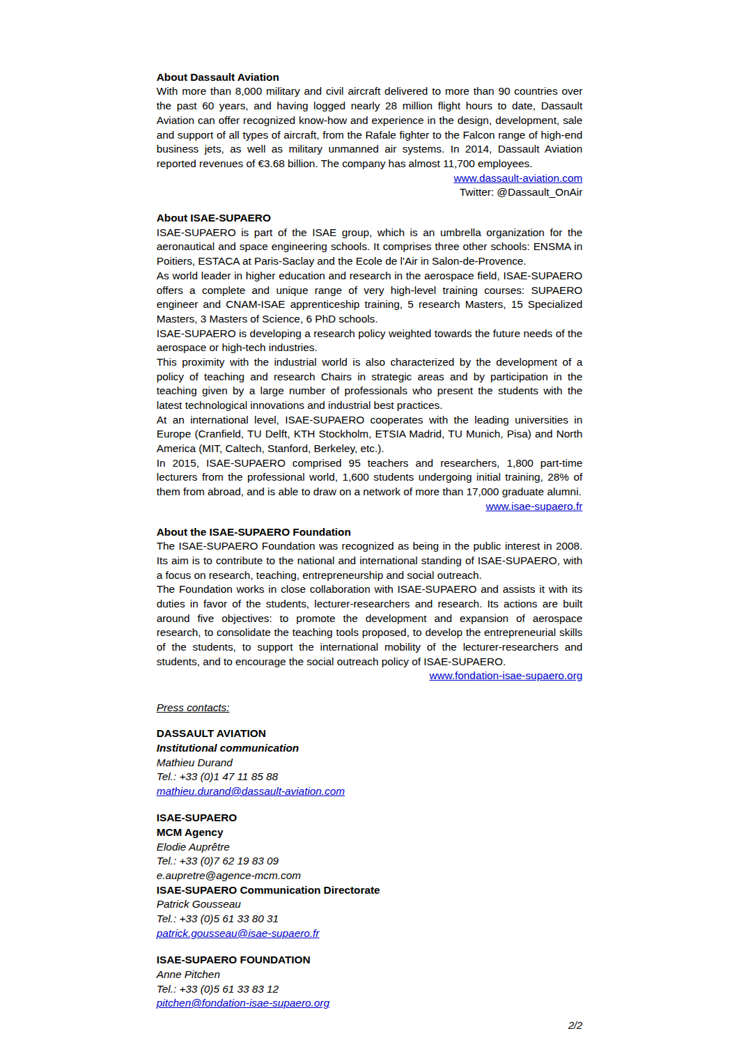About Dassault Aviation
With more than 8,000 military and civil aircraft delivered to more than 90 countries over the past 60 years, and having logged nearly 28 million flight hours to date, Dassault Aviation can offer recognized know-how and experience in the design, development, sale and support of all types of aircraft, from the Rafale fighter to the Falcon range of high-end business jets, as well as military unmanned air systems. In 2014, Dassault Aviation reported revenues of €3.68 billion. The company has almost 11,700 employees.
www.dassault-aviation.com
Twitter: @Dassault_OnAir
About ISAE-SUPAERO
ISAE-SUPAERO is part of the ISAE group, which is an umbrella organization for the aeronautical and space engineering schools. It comprises three other schools: ENSMA in Poitiers, ESTACA at Paris-Saclay and the Ecole de l'Air in Salon-de-Provence.
As world leader in higher education and research in the aerospace field, ISAE-SUPAERO offers a complete and unique range of very high-level training courses: SUPAERO engineer and CNAM-ISAE apprenticeship training, 5 research Masters, 15 Specialized Masters, 3 Masters of Science, 6 PhD schools.
ISAE-SUPAERO is developing a research policy weighted towards the future needs of the aerospace or high-tech industries.
This proximity with the industrial world is also characterized by the development of a policy of teaching and research Chairs in strategic areas and by participation in the teaching given by a large number of professionals who present the students with the latest technological innovations and industrial best practices.
At an international level, ISAE-SUPAERO cooperates with the leading universities in Europe (Cranfield, TU Delft, KTH Stockholm, ETSIA Madrid, TU Munich, Pisa) and North America (MIT, Caltech, Stanford, Berkeley, etc.).
In 2015, ISAE-SUPAERO comprised 95 teachers and researchers, 1,800 part-time lecturers from the professional world, 1,600 students undergoing initial training, 28% of them from abroad, and is able to draw on a network of more than 17,000 graduate alumni.
www.isae-supaero.fr
About the ISAE-SUPAERO Foundation
The ISAE-SUPAERO Foundation was recognized as being in the public interest in 2008. Its aim is to contribute to the national and international standing of ISAE-SUPAERO, with a focus on research, teaching, entrepreneurship and social outreach.
The Foundation works in close collaboration with ISAE-SUPAERO and assists it with its duties in favor of the students, lecturer-researchers and research. Its actions are built around five objectives: to promote the development and expansion of aerospace research, to consolidate the teaching tools proposed, to develop the entrepreneurial skills of the students, to support the international mobility of the lecturer-researchers and students, and to encourage the social outreach policy of ISAE-SUPAERO.
www.fondation-isae-supaero.org
Press contacts:
DASSAULT AVIATION
Institutional communication
Mathieu Durand
Tel.: +33 (0)1 47 11 85 88
mathieu.durand@dassault-aviation.com
ISAE-SUPAERO
MCM Agency
Elodie Auprêtre
Tel.: +33 (0)7 62 19 83 09
e.aupretre@agence-mcm.com
ISAE-SUPAERO Communication Directorate
Patrick Gousseau
Tel.: +33 (0)5 61 33 80 31
patrick.gousseau@isae-supaero.fr
ISAE-SUPAERO FOUNDATION
Anne Pitchen
Tel.: +33 (0)5 61 33 83 12
pitchen@fondation-isae-supaero.org
2/2